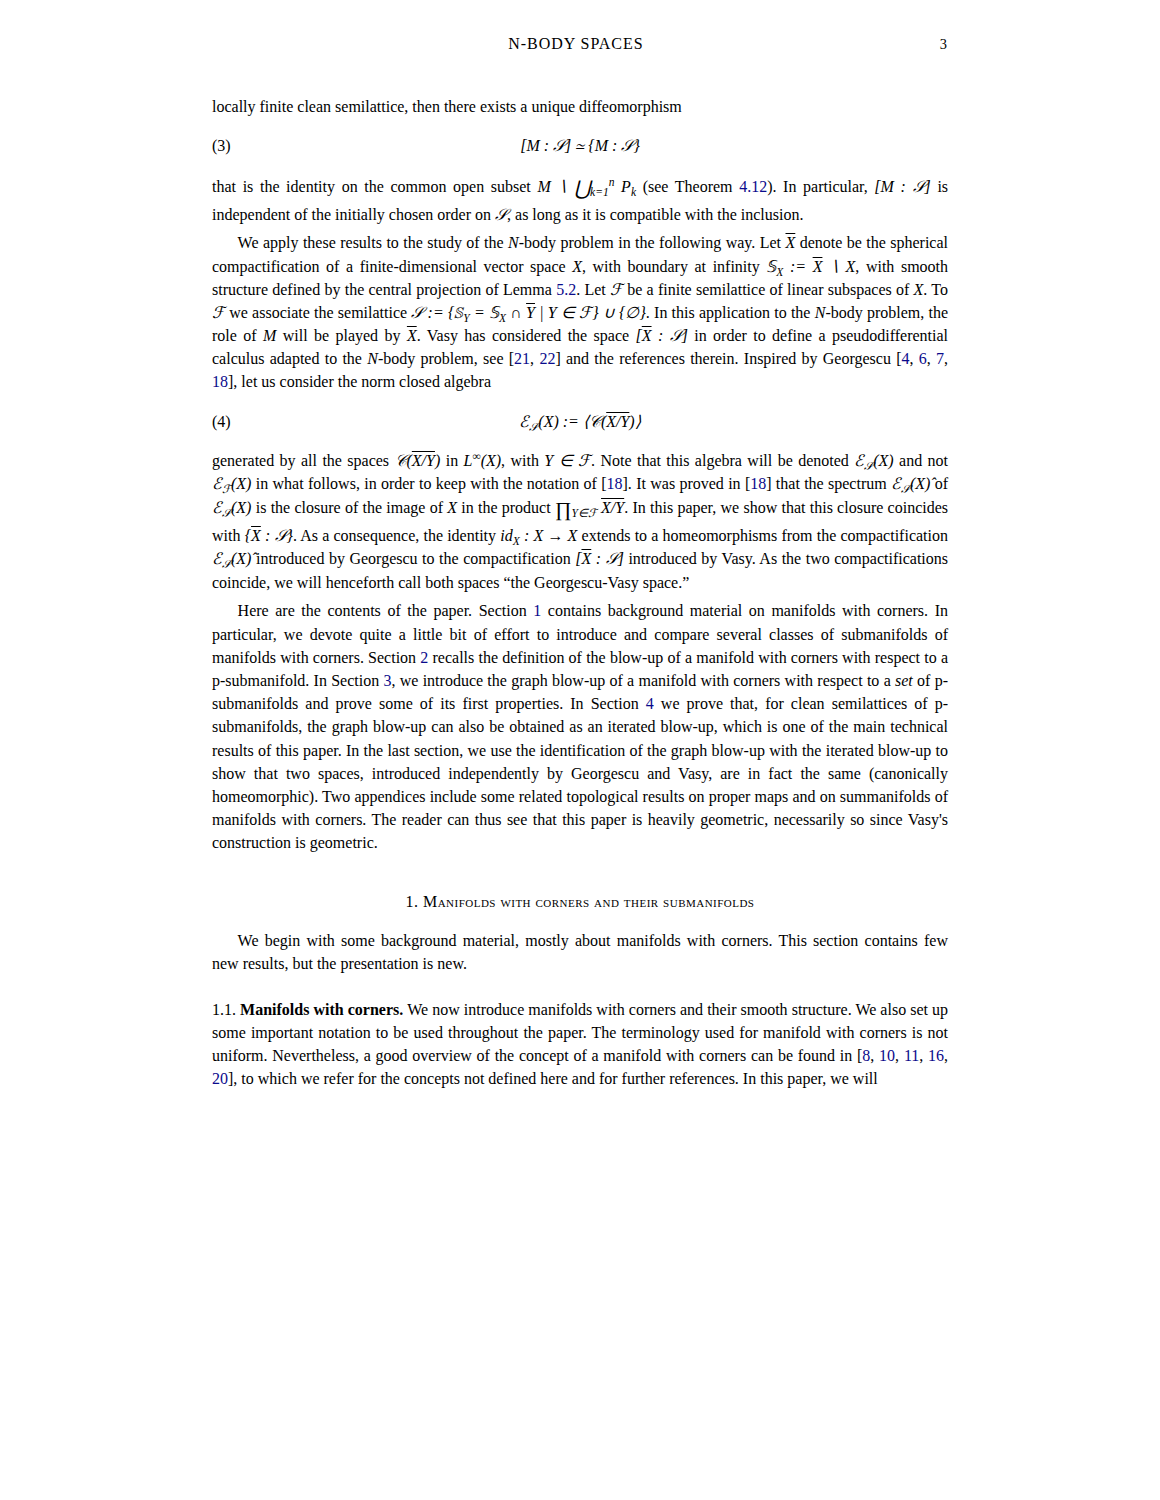N-BODY SPACES 3
locally finite clean semilattice, then there exists a unique diffeomorphism
(3) [M : 𝒮] ≃ {M : 𝒮}
that is the identity on the common open subset M ∖ ⋃k=1n Pk (see Theorem 4.12). In particular, [M : 𝒮] is independent of the initially chosen order on 𝒮, as long as it is compatible with the inclusion.
We apply these results to the study of the N-body problem in the following way. Let X denote be the spherical compactification of a finite-dimensional vector space X, with boundary at infinity 𝕊X := X ∖ X, with smooth structure defined by the central projection of Lemma 5.2. Let ℱ be a finite semilattice of linear subspaces of X. To ℱ we associate the semilattice 𝒮 := {𝕊Y = 𝕊X ∩ Y | Y ∈ ℱ} ∪ {∅}. In this application to the N-body problem, the role of M will be played by X. Vasy has considered the space [X : 𝒮] in order to define a pseudodifferential calculus adapted to the N-body problem, see [21, 22] and the references therein. Inspired by Georgescu [4, 6, 7, 18], let us consider the norm closed algebra
(4) ℰ𝒮(X) := ⟨𝒞(X/Y)⟩
generated by all the spaces 𝒞(X/Y) in L∞(X), with Y ∈ ℱ. Note that this algebra will be denoted ℰ𝒮(X) and not ℰℱ(X) in what follows, in order to keep with the notation of [18]. It was proved in [18] that the spectrum ℰ𝒮(X)̂ of ℰ𝒮(X) is the closure of the image of X in the product ∏Y∈ℱ X/Y. In this paper, we show that this closure coincides with {X : 𝒮}. As a consequence, the identity idX : X → X extends to a homeomorphisms from the compactification ℰ𝒮(X)̂ introduced by Georgescu to the compactification [X : 𝒮] introduced by Vasy. As the two compactifications coincide, we will henceforth call both spaces “the Georgescu-Vasy space.”
Here are the contents of the paper. Section 1 contains background material on manifolds with corners. In particular, we devote quite a little bit of effort to introduce and compare several classes of submanifolds of manifolds with corners. Section 2 recalls the definition of the blow-up of a manifold with corners with respect to a p-submanifold. In Section 3, we introduce the graph blow-up of a manifold with corners with respect to a set of p-submanifolds and prove some of its first properties. In Section 4 we prove that, for clean semilattices of p-submanifolds, the graph blow-up can also be obtained as an iterated blow-up, which is one of the main technical results of this paper. In the last section, we use the identification of the graph blow-up with the iterated blow-up to show that two spaces, introduced independently by Georgescu and Vasy, are in fact the same (canonically homeomorphic). Two appendices include some related topological results on proper maps and on summanifolds of manifolds with corners. The reader can thus see that this paper is heavily geometric, necessarily so since Vasy's construction is geometric.
1. Manifolds with corners and their submanifolds
We begin with some background material, mostly about manifolds with corners. This section contains few new results, but the presentation is new.
1.1. Manifolds with corners.
We now introduce manifolds with corners and their smooth structure. We also set up some important notation to be used throughout the paper. The terminology used for manifold with corners is not uniform. Nevertheless, a good overview of the concept of a manifold with corners can be found in [8, 10, 11, 16, 20], to which we refer for the concepts not defined here and for further references. In this paper, we will